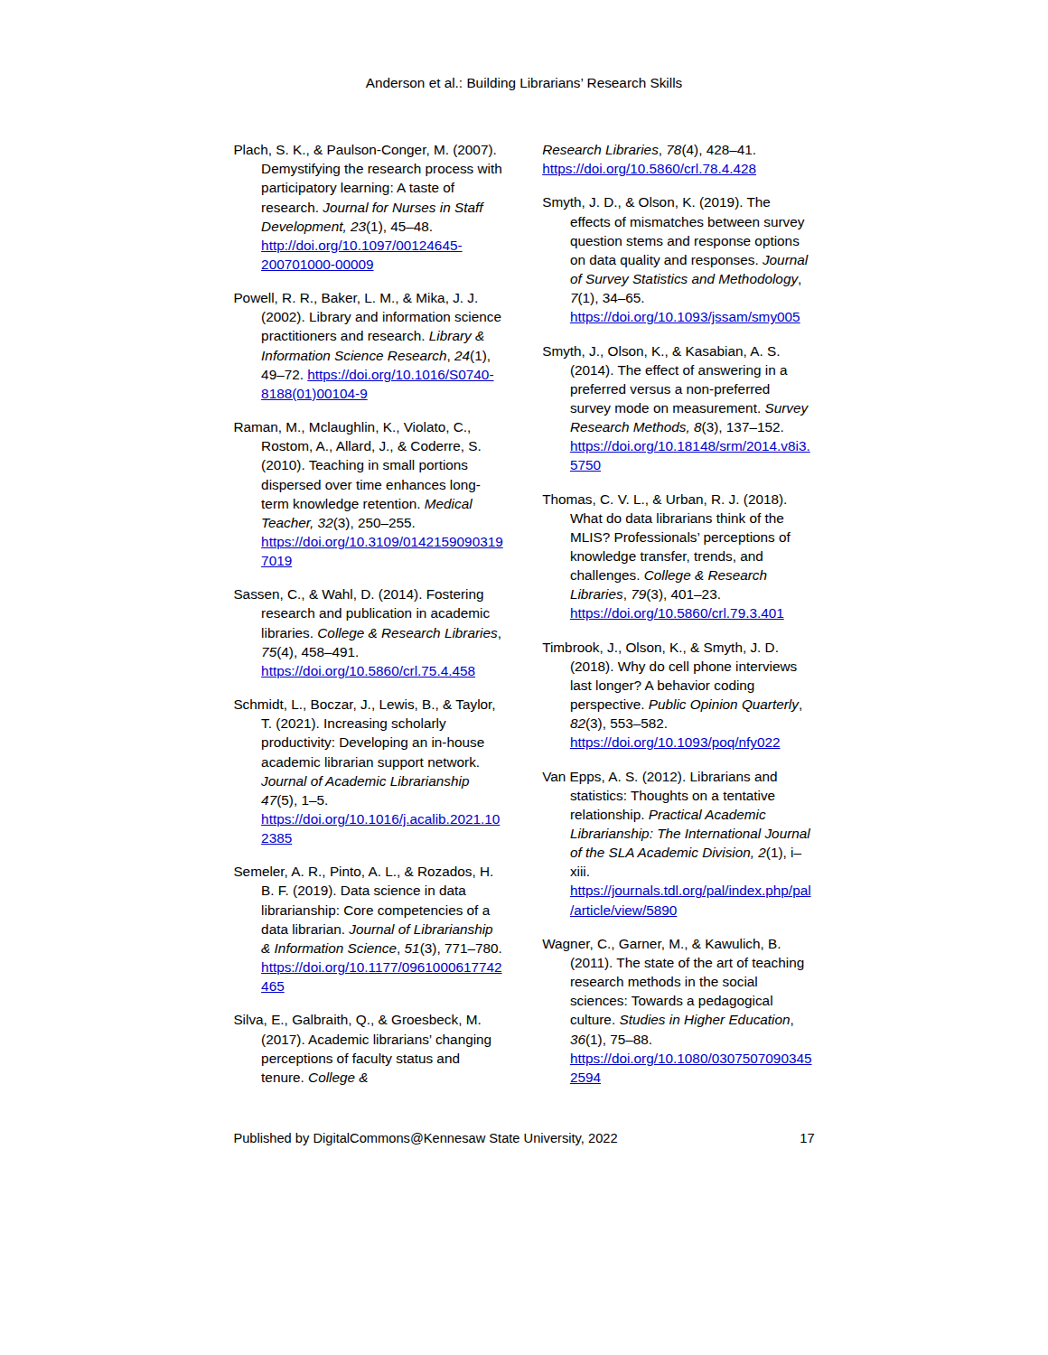Anderson et al.: Building Librarians’ Research Skills
Plach, S. K., & Paulson-Conger, M. (2007). Demystifying the research process with participatory learning: A taste of research. Journal for Nurses in Staff Development, 23(1), 45–48. http://doi.org/10.1097/00124645-200701000-00009
Powell, R. R., Baker, L. M., & Mika, J. J. (2002). Library and information science practitioners and research. Library & Information Science Research, 24(1), 49–72. https://doi.org/10.1016/S0740-8188(01)00104-9
Raman, M., Mclaughlin, K., Violato, C., Rostom, A., Allard, J., & Coderre, S. (2010). Teaching in small portions dispersed over time enhances long-term knowledge retention. Medical Teacher, 32(3), 250–255. https://doi.org/10.3109/01421590903197019
Sassen, C., & Wahl, D. (2014). Fostering research and publication in academic libraries. College & Research Libraries, 75(4), 458–491. https://doi.org/10.5860/crl.75.4.458
Schmidt, L., Boczar, J., Lewis, B., & Taylor, T. (2021). Increasing scholarly productivity: Developing an in-house academic librarian support network. Journal of Academic Librarianship 47(5), 1–5. https://doi.org/10.1016/j.acalib.2021.102385
Semeler, A. R., Pinto, A. L., & Rozados, H. B. F. (2019). Data science in data librarianship: Core competencies of a data librarian. Journal of Librarianship & Information Science, 51(3), 771–780. https://doi.org/10.1177/0961000617742465
Silva, E., Galbraith, Q., & Groesbeck, M. (2017). Academic librarians’ changing perceptions of faculty status and tenure. College &
Research Libraries, 78(4), 428–41. https://doi.org/10.5860/crl.78.4.428
Smyth, J. D., & Olson, K. (2019). The effects of mismatches between survey question stems and response options on data quality and responses. Journal of Survey Statistics and Methodology, 7(1), 34–65. https://doi.org/10.1093/jssam/smy005
Smyth, J., Olson, K., & Kasabian, A. S. (2014). The effect of answering in a preferred versus a non-preferred survey mode on measurement. Survey Research Methods, 8(3), 137–152. https://doi.org/10.18148/srm/2014.v8i3.5750
Thomas, C. V. L., & Urban, R. J. (2018). What do data librarians think of the MLIS? Professionals’ perceptions of knowledge transfer, trends, and challenges. College & Research Libraries, 79(3), 401–23. https://doi.org/10.5860/crl.79.3.401
Timbrook, J., Olson, K., & Smyth, J. D. (2018). Why do cell phone interviews last longer? A behavior coding perspective. Public Opinion Quarterly, 82(3), 553–582. https://doi.org/10.1093/poq/nfy022
Van Epps, A. S. (2012). Librarians and statistics: Thoughts on a tentative relationship. Practical Academic Librarianship: The International Journal of the SLA Academic Division, 2(1), i–xiii. https://journals.tdl.org/pal/index.php/pal/article/view/5890
Wagner, C., Garner, M., & Kawulich, B. (2011). The state of the art of teaching research methods in the social sciences: Towards a pedagogical culture. Studies in Higher Education, 36(1), 75–88. https://doi.org/10.1080/03075070903452594
Published by DigitalCommons@Kennesaw State University, 2022 17